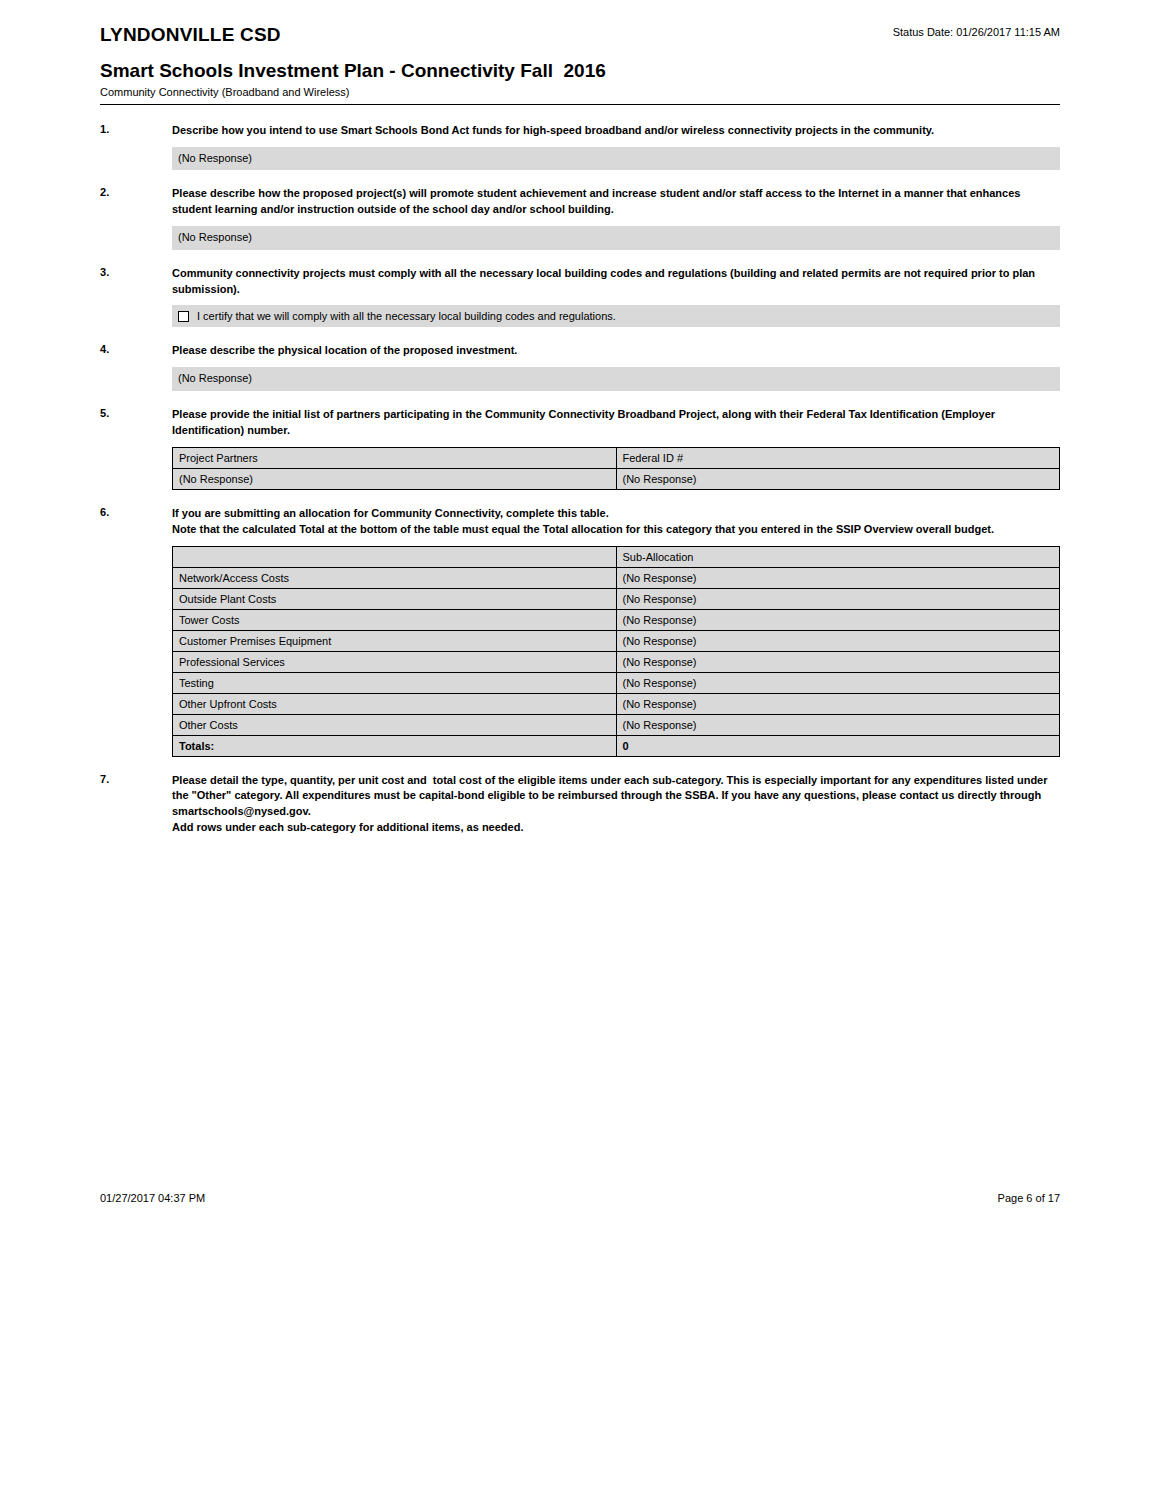LYNDONVILLE CSD
Status Date: 01/26/2017 11:15 AM
Smart Schools Investment Plan - Connectivity Fall 2016
Community Connectivity (Broadband and Wireless)
Describe how you intend to use Smart Schools Bond Act funds for high-speed broadband and/or wireless connectivity projects in the community.
(No Response)
Please describe how the proposed project(s) will promote student achievement and increase student and/or staff access to the Internet in a manner that enhances student learning and/or instruction outside of the school day and/or school building.
(No Response)
Community connectivity projects must comply with all the necessary local building codes and regulations (building and related permits are not required prior to plan submission).
I certify that we will comply with all the necessary local building codes and regulations.
Please describe the physical location of the proposed investment.
(No Response)
Please provide the initial list of partners participating in the Community Connectivity Broadband Project, along with their Federal Tax Identification (Employer Identification) number.
| Project Partners | Federal ID # |
| --- | --- |
| (No Response) | (No Response) |
If you are submitting an allocation for Community Connectivity, complete this table.
Note that the calculated Total at the bottom of the table must equal the Total allocation for this category that you entered in the SSIP Overview overall budget.
| | Sub-Allocation |
| --- | --- |
| Network/Access Costs | (No Response) |
| Outside Plant Costs | (No Response) |
| Tower Costs | (No Response) |
| Customer Premises Equipment | (No Response) |
| Professional Services | (No Response) |
| Testing | (No Response) |
| Other Upfront Costs | (No Response) |
| Other Costs | (No Response) |
| Totals: | 0 |
Please detail the type, quantity, per unit cost and total cost of the eligible items under each sub-category. This is especially important for any expenditures listed under the "Other" category. All expenditures must be capital-bond eligible to be reimbursed through the SSBA. If you have any questions, please contact us directly through smartschools@nysed.gov.
Add rows under each sub-category for additional items, as needed.
01/27/2017 04:37 PM
Page 6 of 17